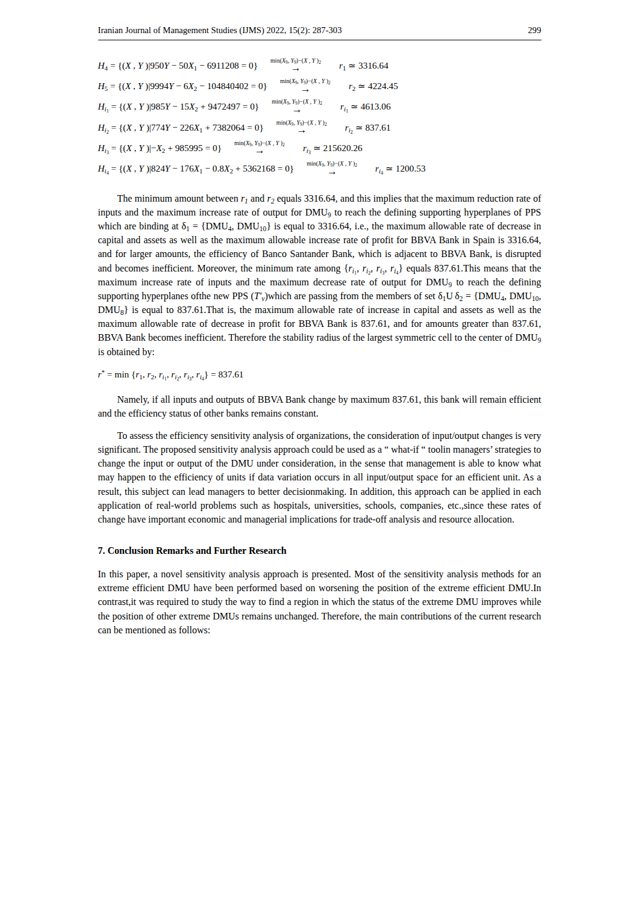Iranian Journal of Management Studies (IJMS) 2022, 15(2): 287-303 299
H4 = {(X , Y )|950Y − 50X1 − 6911208 = 0} min(X9, Y9)−(X , Y )2 → r1 ≃ 3316.64
H5 = {(X , Y )|9994Y − 6X2 − 104840402 = 0} min(X9, Y9)−(X , Y )2 → r2 ≃ 4224.45
Hi1 = {(X , Y )|985Y − 15X2 + 9472497 = 0} min(X9, Y9)−(X , Y )2 → ri1 ≃ 4613.06
Hi2 = {(X , Y )|774Y − 226X1 + 7382064 = 0} min(X9, Y9)−(X , Y )2 → ri2 ≃ 837.61
Hi3 = {(X , Y )|−X2 + 985995 = 0} min(X9, Y9)−(X , Y )2 → ri3 ≃ 215620.26
Hi4 = {(X , Y )|824Y − 176X1 − 0.8X2 + 5362168 = 0} min(X9, Y9)−(X , Y )2 → ri4 ≃ 1200.53
The minimum amount between r1 and r2 equals 3316.64, and this implies that the maximum reduction rate of inputs and the maximum increase rate of output for DMU9 to reach the defining supporting hyperplanes of PPS which are binding at δ1 = {DMU4, DMU10} is equal to 3316.64, i.e., the maximum allowable rate of decrease in capital and assets as well as the maximum allowable increase rate of profit for BBVA Bank in Spain is 3316.64, and for larger amounts, the efficiency of Banco Santander Bank, which is adjacent to BBVA Bank, is disrupted and becomes inefficient. Moreover, the minimum rate among {ri1, ri2, ri3, ri4} equals 837.61.This means that the maximum increase rate of inputs and the maximum decrease rate of output for DMU9 to reach the defining supporting hyperplanes ofthe new PPS (T′v)which are passing from the members of set δ1U δ2 = {DMU4, DMU10, DMU8} is equal to 837.61.That is, the maximum allowable rate of increase in capital and assets as well as the maximum allowable rate of decrease in profit for BBVA Bank is 837.61, and for amounts greater than 837.61, BBVA Bank becomes inefficient. Therefore the stability radius of the largest symmetric cell to the center of DMU9 is obtained by:
r* = min {r1, r2, ri1, ri2, ri3, ri4} = 837.61
Namely, if all inputs and outputs of BBVA Bank change by maximum 837.61, this bank will remain efficient and the efficiency status of other banks remains constant.
To assess the efficiency sensitivity analysis of organizations, the consideration of input/output changes is very significant. The proposed sensitivity analysis approach could be used as a “ what-if “ toolin managers’ strategies to change the input or output of the DMU under consideration, in the sense that management is able to know what may happen to the efficiency of units if data variation occurs in all input/output space for an efficient unit. As a result, this subject can lead managers to better decisionmaking. In addition, this approach can be applied in each application of real-world problems such as hospitals, universities, schools, companies, etc.,since these rates of change have important economic and managerial implications for trade-off analysis and resource allocation.
7. Conclusion Remarks and Further Research
In this paper, a novel sensitivity analysis approach is presented. Most of the sensitivity analysis methods for an extreme efficient DMU have been performed based on worsening the position of the extreme efficient DMU.In contrast,it was required to study the way to find a region in which the status of the extreme DMU improves while the position of other extreme DMUs remains unchanged. Therefore, the main contributions of the current research can be mentioned as follows: